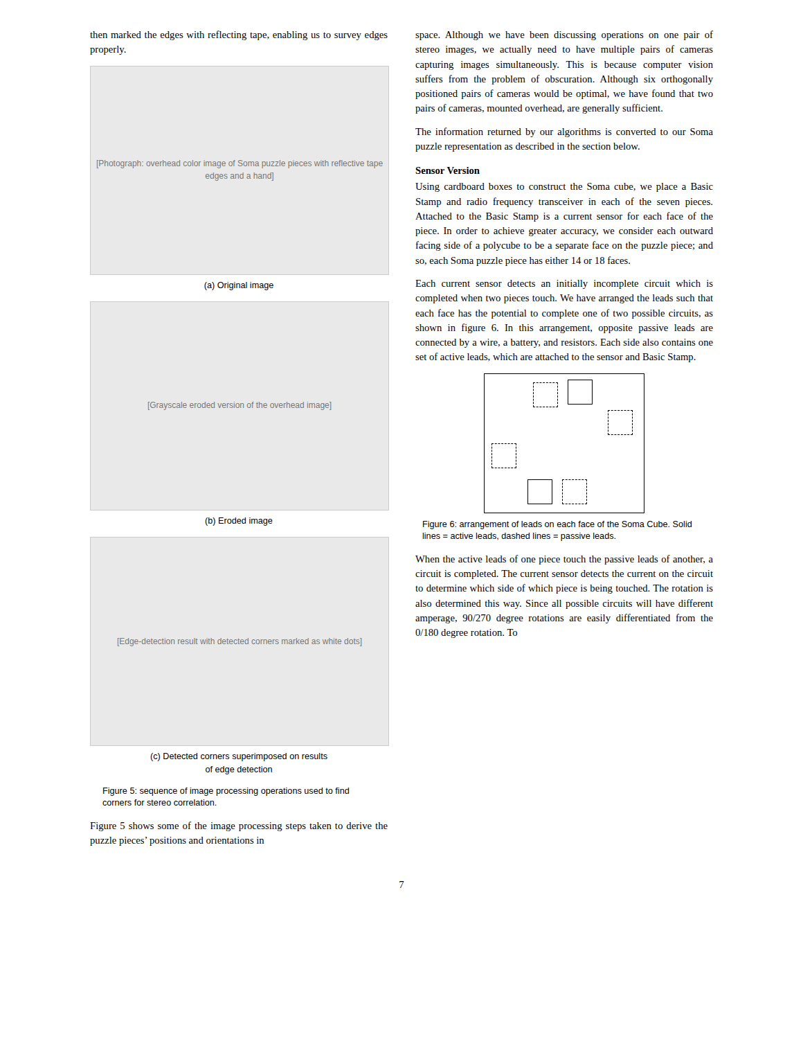then marked the edges with reflecting tape, enabling us to survey edges properly.
[Photograph: overhead color image of Soma puzzle pieces with reflective tape edges and a hand]
(a) Original image
[Grayscale eroded version of the overhead image]
(b) Eroded image
[Edge-detection result with detected corners marked as white dots]
(c) Detected corners superimposed on results
of edge detection
Figure 5: sequence of image processing operations used to find corners for stereo correlation.
Figure 5 shows some of the image processing steps taken to derive the puzzle pieces’ positions and orientations in
space. Although we have been discussing operations on one pair of stereo images, we actually need to have multiple pairs of cameras capturing images simultaneously. This is because computer vision suffers from the problem of obscuration. Although six orthogonally positioned pairs of cameras would be optimal, we have found that two pairs of cameras, mounted overhead, are generally sufficient.
The information returned by our algorithms is converted to our Soma puzzle representation as described in the section below.
Sensor Version
Using cardboard boxes to construct the Soma cube, we place a Basic Stamp and radio frequency transceiver in each of the seven pieces. Attached to the Basic Stamp is a current sensor for each face of the piece. In order to achieve greater accuracy, we consider each outward facing side of a polycube to be a separate face on the puzzle piece; and so, each Soma puzzle piece has either 14 or 18 faces.
Each current sensor detects an initially incomplete circuit which is completed when two pieces touch. We have arranged the leads such that each face has the potential to complete one of two possible circuits, as shown in figure 6. In this arrangement, opposite passive leads are connected by a wire, a battery, and resistors. Each side also contains one set of active leads, which are attached to the sensor and Basic Stamp.
Figure 6: arrangement of leads on each face of the Soma Cube. Solid lines = active leads, dashed lines = passive leads.
When the active leads of one piece touch the passive leads of another, a circuit is completed. The current sensor detects the current on the circuit to determine which side of which piece is being touched. The rotation is also determined this way. Since all possible circuits will have different amperage, 90/270 degree rotations are easily differentiated from the 0/180 degree rotation. To
7